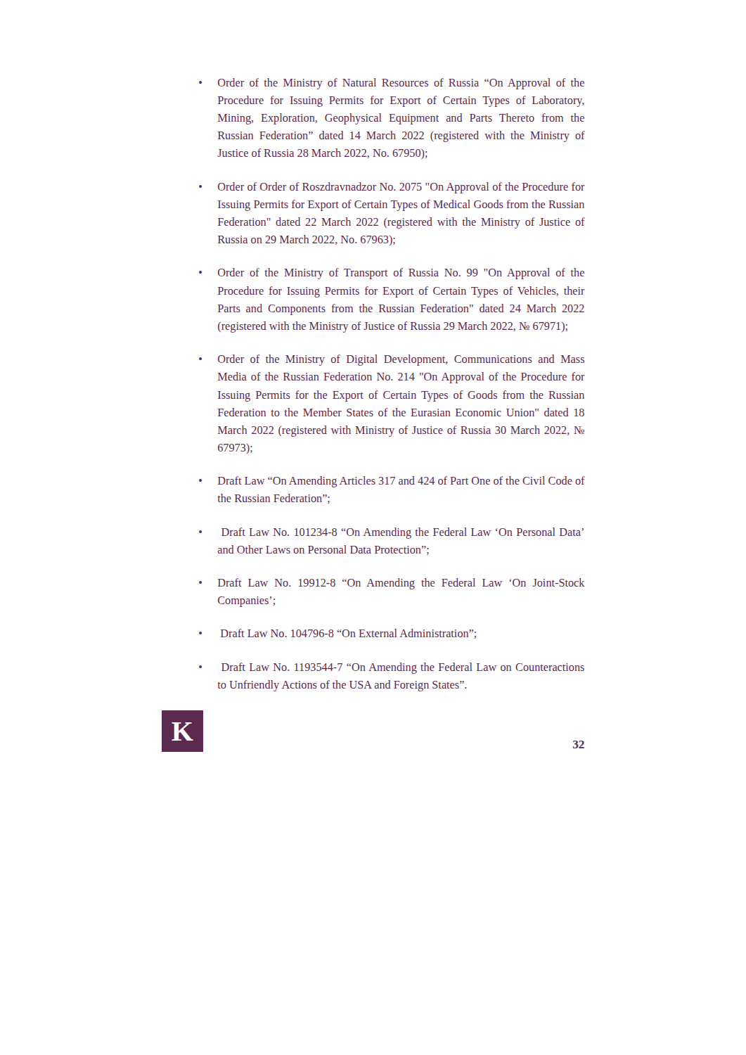Order of the Ministry of Natural Resources of Russia “On Approval of the Procedure for Issuing Permits for Export of Certain Types of Laboratory, Mining, Exploration, Geophysical Equipment and Parts Thereto from the Russian Federation” dated 14 March 2022 (registered with the Ministry of Justice of Russia 28 March 2022, No. 67950);
Order of Order of Roszdravnadzor No. 2075 "On Approval of the Procedure for Issuing Permits for Export of Certain Types of Medical Goods from the Russian Federation" dated 22 March 2022 (registered with the Ministry of Justice of Russia on 29 March 2022, No. 67963);
Order of the Ministry of Transport of Russia No. 99 "On Approval of the Procedure for Issuing Permits for Export of Certain Types of Vehicles, their Parts and Components from the Russian Federation" dated 24 March 2022 (registered with the Ministry of Justice of Russia 29 March 2022, № 67971);
Order of the Ministry of Digital Development, Communications and Mass Media of the Russian Federation No. 214 "On Approval of the Procedure for Issuing Permits for the Export of Certain Types of Goods from the Russian Federation to the Member States of the Eurasian Economic Union" dated 18 March 2022 (registered with Ministry of Justice of Russia 30 March 2022, № 67973);
Draft Law “On Amending Articles 317 and 424 of Part One of the Civil Code of the Russian Federation”;
Draft Law No. 101234-8 “On Amending the Federal Law ‘On Personal Data’ and Other Laws on Personal Data Protection”;
Draft Law No. 19912-8 “On Amending the Federal Law ‘On Joint-Stock Companies’;
Draft Law No. 104796-8 “On External Administration”;
Draft Law No. 1193544-7 “On Amending the Federal Law on Counteractions to Unfriendly Actions of the USA and Foreign States”.
32